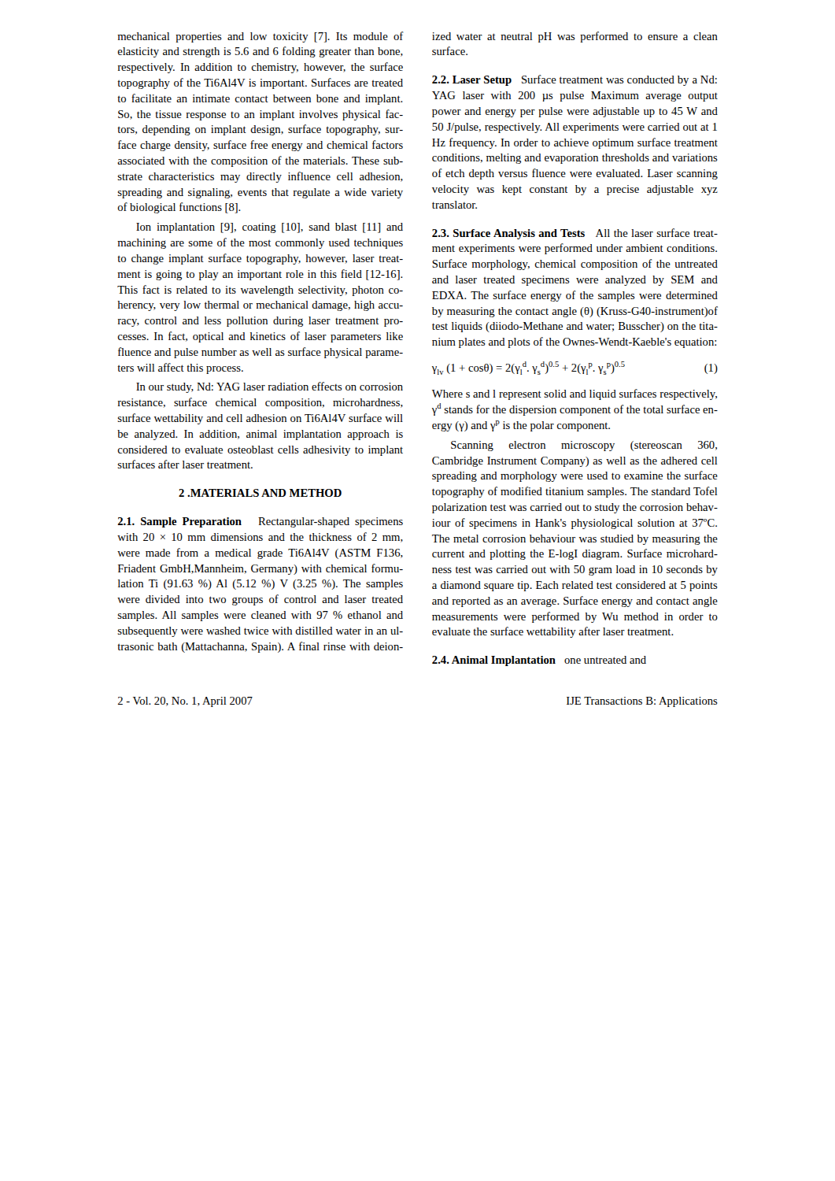mechanical properties and low toxicity [7]. Its module of elasticity and strength is 5.6 and 6 folding greater than bone, respectively. In addition to chemistry, however, the surface topography of the Ti6Al4V is important. Surfaces are treated to facilitate an intimate contact between bone and implant. So, the tissue response to an implant involves physical factors, depending on implant design, surface topography, surface charge density, surface free energy and chemical factors associated with the composition of the materials. These substrate characteristics may directly influence cell adhesion, spreading and signaling, events that regulate a wide variety of biological functions [8].
Ion implantation [9], coating [10], sand blast [11] and machining are some of the most commonly used techniques to change implant surface topography, however, laser treatment is going to play an important role in this field [12-16]. This fact is related to its wavelength selectivity, photon coherency, very low thermal or mechanical damage, high accuracy, control and less pollution during laser treatment processes. In fact, optical and kinetics of laser parameters like fluence and pulse number as well as surface physical parameters will affect this process.
In our study, Nd: YAG laser radiation effects on corrosion resistance, surface chemical composition, microhardness, surface wettability and cell adhesion on Ti6Al4V surface will be analyzed. In addition, animal implantation approach is considered to evaluate osteoblast cells adhesivity to implant surfaces after laser treatment.
2 .MATERIALS AND METHOD
2.1. Sample Preparation
Rectangular-shaped specimens with 20 × 10 mm dimensions and the thickness of 2 mm, were made from a medical grade Ti6Al4V (ASTM F136, Friadent GmbH,Mannheim, Germany) with chemical formulation Ti (91.63 %) Al (5.12 %) V (3.25 %). The samples were divided into two groups of control and laser treated samples. All samples were cleaned with 97 % ethanol and subsequently were washed twice with distilled water in an ultrasonic bath (Mattachanna, Spain). A final rinse with deionized water at neutral pH was performed to ensure a clean surface.
2.2. Laser Setup
Surface treatment was conducted by a Nd: YAG laser with 200 µs pulse Maximum average output power and energy per pulse were adjustable up to 45 W and 50 J/pulse, respectively. All experiments were carried out at 1 Hz frequency. In order to achieve optimum surface treatment conditions, melting and evaporation thresholds and variations of etch depth versus fluence were evaluated. Laser scanning velocity was kept constant by a precise adjustable xyz translator.
2.3. Surface Analysis and Tests
All the laser surface treatment experiments were performed under ambient conditions. Surface morphology, chemical composition of the untreated and laser treated specimens were analyzed by SEM and EDXA. The surface energy of the samples were determined by measuring the contact angle (θ) (Kruss-G40-instrument)of test liquids (diiodo-Methane and water; Busscher) on the titanium plates and plots of the Ownes-Wendt-Kaeble's equation:
γlv (1 + cosθ) = 2(γld. γsd)0.5 + 2(γlp. γsp)0.5 (1)
Where s and l represent solid and liquid surfaces respectively, γd stands for the dispersion component of the total surface energy (γ) and γp is the polar component.
Scanning electron microscopy (stereoscan 360, Cambridge Instrument Company) as well as the adhered cell spreading and morphology were used to examine the surface topography of modified titanium samples. The standard Tofel polarization test was carried out to study the corrosion behaviour of specimens in Hank's physiological solution at 37ºC. The metal corrosion behaviour was studied by measuring the current and plotting the E-logI diagram. Surface microhardness test was carried out with 50 gram load in 10 seconds by a diamond square tip. Each related test considered at 5 points and reported as an average. Surface energy and contact angle measurements were performed by Wu method in order to evaluate the surface wettability after laser treatment.
2.4. Animal Implantation
one untreated and
2 - Vol. 20, No. 1, April 2007 IJE Transactions B: Applications